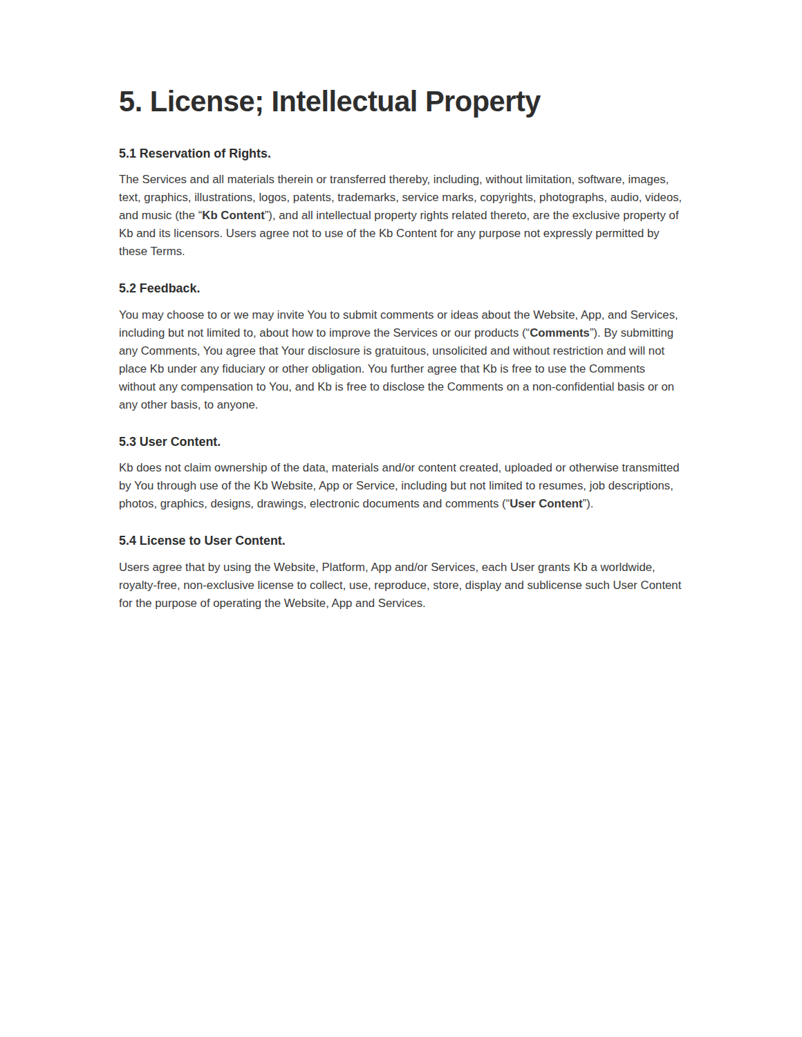5. License; Intellectual Property
5.1 Reservation of Rights.
The Services and all materials therein or transferred thereby, including, without limitation, software, images, text, graphics, illustrations, logos, patents, trademarks, service marks, copyrights, photographs, audio, videos, and music (the “Kb Content”), and all intellectual property rights related thereto, are the exclusive property of Kb and its licensors. Users agree not to use of the Kb Content for any purpose not expressly permitted by these Terms.
5.2 Feedback.
You may choose to or we may invite You to submit comments or ideas about the Website, App, and Services, including but not limited to, about how to improve the Services or our products (“Comments”). By submitting any Comments, You agree that Your disclosure is gratuitous, unsolicited and without restriction and will not place Kb under any fiduciary or other obligation. You further agree that Kb is free to use the Comments without any compensation to You, and Kb is free to disclose the Comments on a non-confidential basis or on any other basis, to anyone.
5.3 User Content.
Kb does not claim ownership of the data, materials and/or content created, uploaded or otherwise transmitted by You through use of the Kb Website, App or Service, including but not limited to resumes, job descriptions, photos, graphics, designs, drawings, electronic documents and comments (“User Content”).
5.4 License to User Content.
Users agree that by using the Website, Platform, App and/or Services, each User grants Kb a worldwide, royalty-free, non-exclusive license to collect, use, reproduce, store, display and sublicense such User Content for the purpose of operating the Website, App and Services.